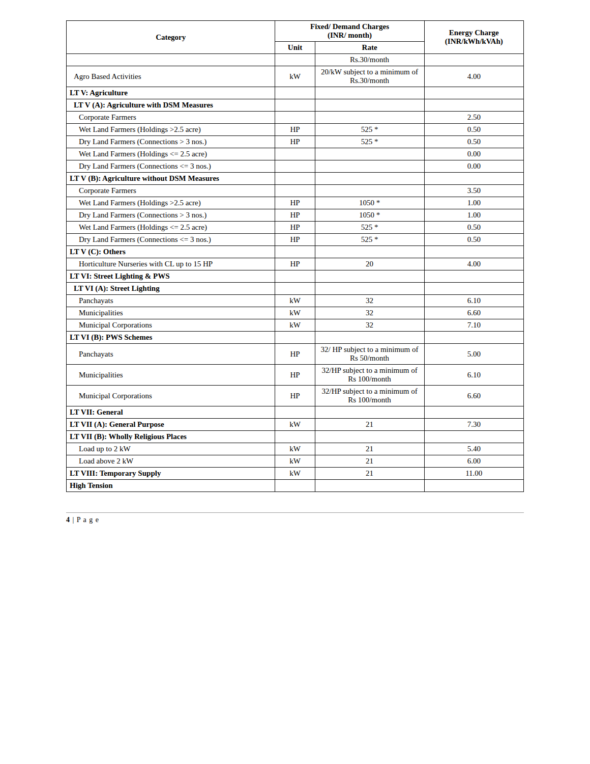| Category | Fixed/ Demand Charges (INR/ month) | Energy Charge (INR/kWh/kVAh) |
| --- | --- | --- |
| Unit | Rate |
| | | Rs.30/month | |
| Agro Based Activities | kW | 20/kW subject to a minimum of Rs.30/month | 4.00 |
| LT V: Agriculture | | | |
| LT V (A): Agriculture with DSM Measures | | | |
| Corporate Farmers | | | 2.50 |
| Wet Land Farmers (Holdings >2.5 acre) | HP | 525 * | 0.50 |
| Dry Land Farmers (Connections > 3 nos.) | HP | 525 * | 0.50 |
| Wet Land Farmers (Holdings <= 2.5 acre) | | | 0.00 |
| Dry Land Farmers (Connections <= 3 nos.) | | | 0.00 |
| LT V (B): Agriculture without DSM Measures | | | |
| Corporate Farmers | | | 3.50 |
| Wet Land Farmers (Holdings >2.5 acre) | HP | 1050 * | 1.00 |
| Dry Land Farmers (Connections > 3 nos.) | HP | 1050 * | 1.00 |
| Wet Land Farmers (Holdings <= 2.5 acre) | HP | 525 * | 0.50 |
| Dry Land Farmers (Connections <= 3 nos.) | HP | 525 * | 0.50 |
| LT V (C): Others | | | |
| Horticulture Nurseries with CL up to 15 HP | HP | 20 | 4.00 |
| LT VI: Street Lighting & PWS | | | |
| LT VI (A): Street Lighting | | | |
| Panchayats | kW | 32 | 6.10 |
| Municipalities | kW | 32 | 6.60 |
| Municipal Corporations | kW | 32 | 7.10 |
| LT VI (B): PWS Schemes | | | |
| Panchayats | HP | 32/ HP subject to a minimum of Rs 50/month | 5.00 |
| Municipalities | HP | 32/HP subject to a minimum of Rs 100/month | 6.10 |
| Municipal Corporations | HP | 32/HP subject to a minimum of Rs 100/month | 6.60 |
| LT VII: General | | | |
| LT VII (A): General Purpose | kW | 21 | 7.30 |
| LT VII (B): Wholly Religious Places | | | |
| Load up to 2 kW | kW | 21 | 5.40 |
| Load above 2 kW | kW | 21 | 6.00 |
| LT VIII: Temporary Supply | kW | 21 | 11.00 |
| High Tension | | | |
4 | P a g e